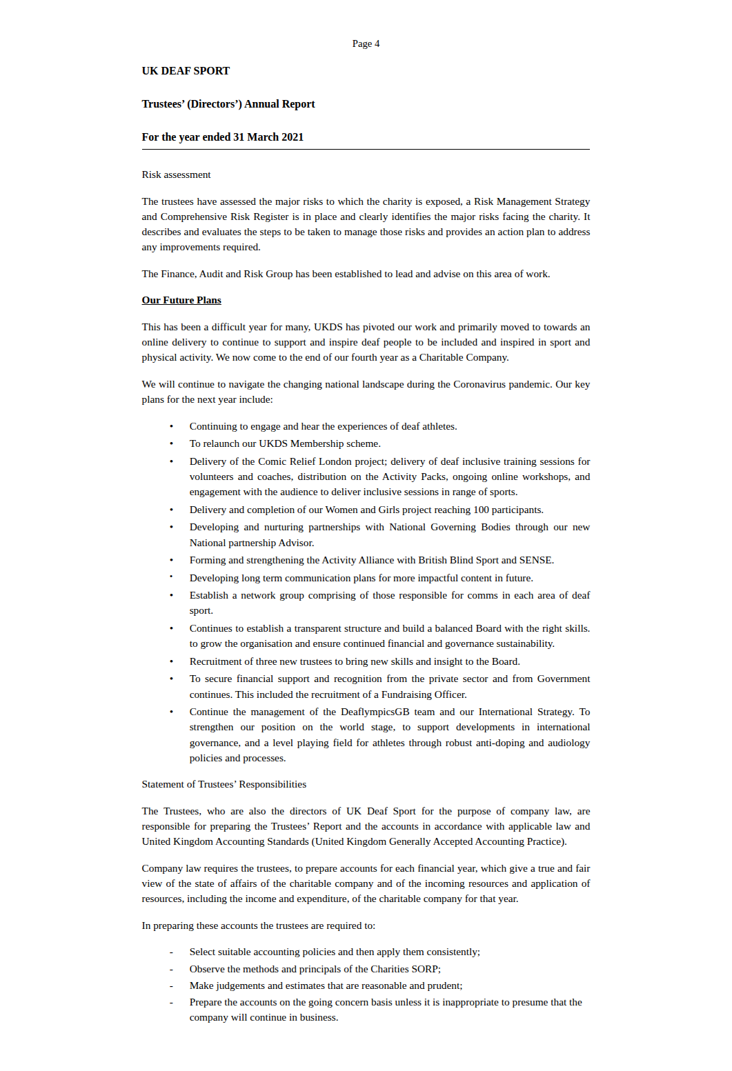Page 4
UK DEAF SPORT
Trustees’ (Directors’) Annual Report
For the year ended 31 March 2021
Risk assessment
The trustees have assessed the major risks to which the charity is exposed, a Risk Management Strategy and Comprehensive Risk Register is in place and clearly identifies the major risks facing the charity. It describes and evaluates the steps to be taken to manage those risks and provides an action plan to address any improvements required.
The Finance, Audit and Risk Group has been established to lead and advise on this area of work.
Our Future Plans
This has been a difficult year for many, UKDS has pivoted our work and primarily moved to towards an online delivery to continue to support and inspire deaf people to be included and inspired in sport and physical activity. We now come to the end of our fourth year as a Charitable Company.
We will continue to navigate the changing national landscape during the Coronavirus pandemic. Our key plans for the next year include:
Continuing to engage and hear the experiences of deaf athletes.
To relaunch our UKDS Membership scheme.
Delivery of the Comic Relief London project; delivery of deaf inclusive training sessions for volunteers and coaches, distribution on the Activity Packs, ongoing online workshops, and engagement with the audience to deliver inclusive sessions in range of sports.
Delivery and completion of our Women and Girls project reaching 100 participants.
Developing and nurturing partnerships with National Governing Bodies through our new National partnership Advisor.
Forming and strengthening the Activity Alliance with British Blind Sport and SENSE.
Developing long term communication plans for more impactful content in future.
Establish a network group comprising of those responsible for comms in each area of deaf sport.
Continues to establish a transparent structure and build a balanced Board with the right skills. to grow the organisation and ensure continued financial and governance sustainability.
Recruitment of three new trustees to bring new skills and insight to the Board.
To secure financial support and recognition from the private sector and from Government continues. This included the recruitment of a Fundraising Officer.
Continue the management of the DeaflympicsGB team and our International Strategy. To strengthen our position on the world stage, to support developments in international governance, and a level playing field for athletes through robust anti-doping and audiology policies and processes.
Statement of Trustees’ Responsibilities
The Trustees, who are also the directors of UK Deaf Sport for the purpose of company law, are responsible for preparing the Trustees’ Report and the accounts in accordance with applicable law and United Kingdom Accounting Standards (United Kingdom Generally Accepted Accounting Practice).
Company law requires the trustees, to prepare accounts for each financial year, which give a true and fair view of the state of affairs of the charitable company and of the incoming resources and application of resources, including the income and expenditure, of the charitable company for that year.
In preparing these accounts the trustees are required to:
Select suitable accounting policies and then apply them consistently;
Observe the methods and principals of the Charities SORP;
Make judgements and estimates that are reasonable and prudent;
Prepare the accounts on the going concern basis unless it is inappropriate to presume that the company will continue in business.